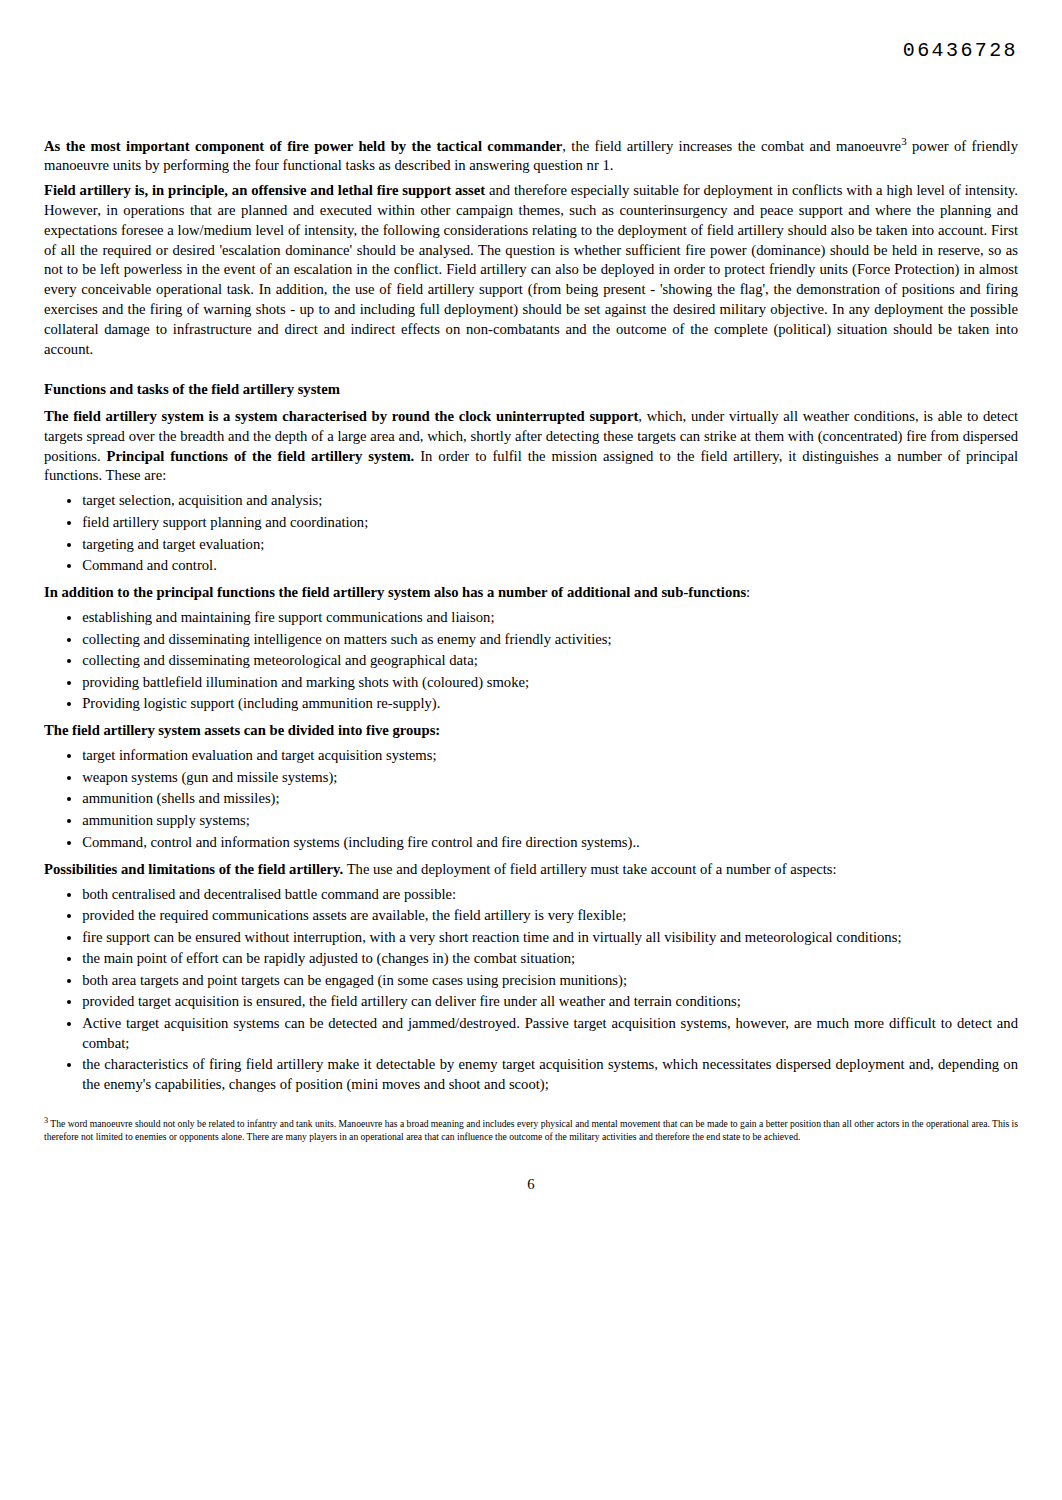06436728
As the most important component of fire power held by the tactical commander, the field artillery increases the combat and manoeuvre3 power of friendly manoeuvre units by performing the four functional tasks as described in answering question nr 1.
Field artillery is, in principle, an offensive and lethal fire support asset and therefore especially suitable for deployment in conflicts with a high level of intensity. However, in operations that are planned and executed within other campaign themes, such as counterinsurgency and peace support and where the planning and expectations foresee a low/medium level of intensity, the following considerations relating to the deployment of field artillery should also be taken into account. First of all the required or desired 'escalation dominance' should be analysed. The question is whether sufficient fire power (dominance) should be held in reserve, so as not to be left powerless in the event of an escalation in the conflict. Field artillery can also be deployed in order to protect friendly units (Force Protection) in almost every conceivable operational task. In addition, the use of field artillery support (from being present - 'showing the flag', the demonstration of positions and firing exercises and the firing of warning shots - up to and including full deployment) should be set against the desired military objective. In any deployment the possible collateral damage to infrastructure and direct and indirect effects on non-combatants and the outcome of the complete (political) situation should be taken into account.
Functions and tasks of the field artillery system
The field artillery system is a system characterised by round the clock uninterrupted support, which, under virtually all weather conditions, is able to detect targets spread over the breadth and the depth of a large area and, which, shortly after detecting these targets can strike at them with (concentrated) fire from dispersed positions. Principal functions of the field artillery system. In order to fulfil the mission assigned to the field artillery, it distinguishes a number of principal functions. These are:
target selection, acquisition and analysis;
field artillery support planning and coordination;
targeting and target evaluation;
Command and control.
In addition to the principal functions the field artillery system also has a number of additional and sub-functions:
establishing and maintaining fire support communications and liaison;
collecting and disseminating intelligence on matters such as enemy and friendly activities;
collecting and disseminating meteorological and geographical data;
providing battlefield illumination and marking shots with (coloured) smoke;
Providing logistic support (including ammunition re-supply).
The field artillery system assets can be divided into five groups:
target information evaluation and target acquisition systems;
weapon systems (gun and missile systems);
ammunition (shells and missiles);
ammunition supply systems;
Command, control and information systems (including fire control and fire direction systems)..
Possibilities and limitations of the field artillery. The use and deployment of field artillery must take account of a number of aspects:
both centralised and decentralised battle command are possible:
provided the required communications assets are available, the field artillery is very flexible;
fire support can be ensured without interruption, with a very short reaction time and in virtually all visibility and meteorological conditions;
the main point of effort can be rapidly adjusted to (changes in) the combat situation;
both area targets and point targets can be engaged (in some cases using precision munitions);
provided target acquisition is ensured, the field artillery can deliver fire under all weather and terrain conditions;
Active target acquisition systems can be detected and jammed/destroyed. Passive target acquisition systems, however, are much more difficult to detect and combat;
the characteristics of firing field artillery make it detectable by enemy target acquisition systems, which necessitates dispersed deployment and, depending on the enemy's capabilities, changes of position (mini moves and shoot and scoot);
3 The word manoeuvre should not only be related to infantry and tank units. Manoeuvre has a broad meaning and includes every physical and mental movement that can be made to gain a better position than all other actors in the operational area. This is therefore not limited to enemies or opponents alone. There are many players in an operational area that can influence the outcome of the military activities and therefore the end state to be achieved.
6